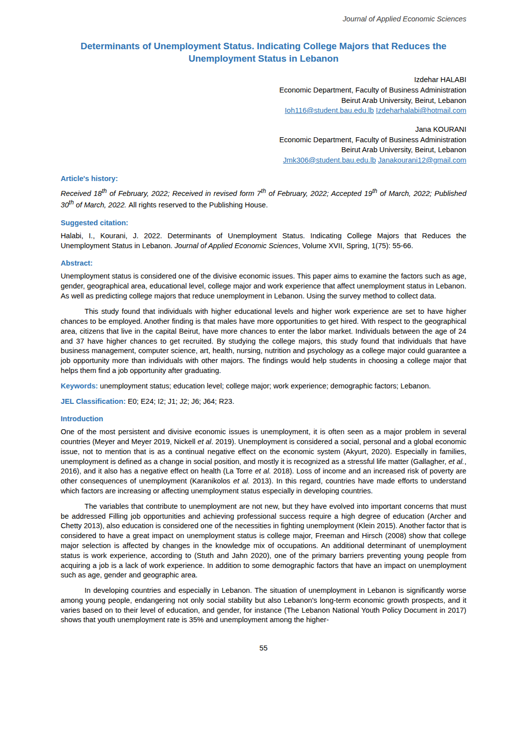Journal of Applied Economic Sciences
Determinants of Unemployment Status. Indicating College Majors that Reduces the Unemployment Status in Lebanon
Izdehar HALABI Economic Department, Faculty of Business Administration Beirut Arab University, Beirut, Lebanon Ioh116@student.bau.edu.lb Izdeharhalabi@hotmail.com
Jana KOURANI Economic Department, Faculty of Business Administration Beirut Arab University, Beirut, Lebanon Jmk306@student.bau.edu.lb Janakourani12@gmail.com
Article's history:
Received 18th of February, 2022; Received in revised form 7th of February, 2022; Accepted 19th of March, 2022; Published 30th of March, 2022. All rights reserved to the Publishing House.
Suggested citation:
Halabi, I., Kourani, J. 2022. Determinants of Unemployment Status. Indicating College Majors that Reduces the Unemployment Status in Lebanon. Journal of Applied Economic Sciences, Volume XVII, Spring, 1(75): 55-66.
Abstract:
Unemployment status is considered one of the divisive economic issues. This paper aims to examine the factors such as age, gender, geographical area, educational level, college major and work experience that affect unemployment status in Lebanon. As well as predicting college majors that reduce unemployment in Lebanon. Using the survey method to collect data.
This study found that individuals with higher educational levels and higher work experience are set to have higher chances to be employed. Another finding is that males have more opportunities to get hired. With respect to the geographical area, citizens that live in the capital Beirut, have more chances to enter the labor market. Individuals between the age of 24 and 37 have higher chances to get recruited. By studying the college majors, this study found that individuals that have business management, computer science, art, health, nursing, nutrition and psychology as a college major could guarantee a job opportunity more than individuals with other majors. The findings would help students in choosing a college major that helps them find a job opportunity after graduating.
Keywords: unemployment status; education level; college major; work experience; demographic factors; Lebanon.
JEL Classification: E0; E24; I2; J1; J2; J6; J64; R23.
Introduction
One of the most persistent and divisive economic issues is unemployment, it is often seen as a major problem in several countries (Meyer and Meyer 2019, Nickell et al. 2019). Unemployment is considered a social, personal and a global economic issue, not to mention that is as a continual negative effect on the economic system (Akyurt, 2020). Especially in families, unemployment is defined as a change in social position, and mostly it is recognized as a stressful life matter (Gallagher, et al., 2016), and it also has a negative effect on health (La Torre et al. 2018). Loss of income and an increased risk of poverty are other consequences of unemployment (Karanikolos et al. 2013). In this regard, countries have made efforts to understand which factors are increasing or affecting unemployment status especially in developing countries.
The variables that contribute to unemployment are not new, but they have evolved into important concerns that must be addressed Filling job opportunities and achieving professional success require a high degree of education (Archer and Chetty 2013), also education is considered one of the necessities in fighting unemployment (Klein 2015). Another factor that is considered to have a great impact on unemployment status is college major, Freeman and Hirsch (2008) show that college major selection is affected by changes in the knowledge mix of occupations. An additional determinant of unemployment status is work experience, according to (Stuth and Jahn 2020), one of the primary barriers preventing young people from acquiring a job is a lack of work experience. In addition to some demographic factors that have an impact on unemployment such as age, gender and geographic area.
In developing countries and especially in Lebanon. The situation of unemployment in Lebanon is significantly worse among young people, endangering not only social stability but also Lebanon's long-term economic growth prospects, and it varies based on to their level of education, and gender, for instance (The Lebanon National Youth Policy Document in 2017) shows that youth unemployment rate is 35% and unemployment among the higher-
55